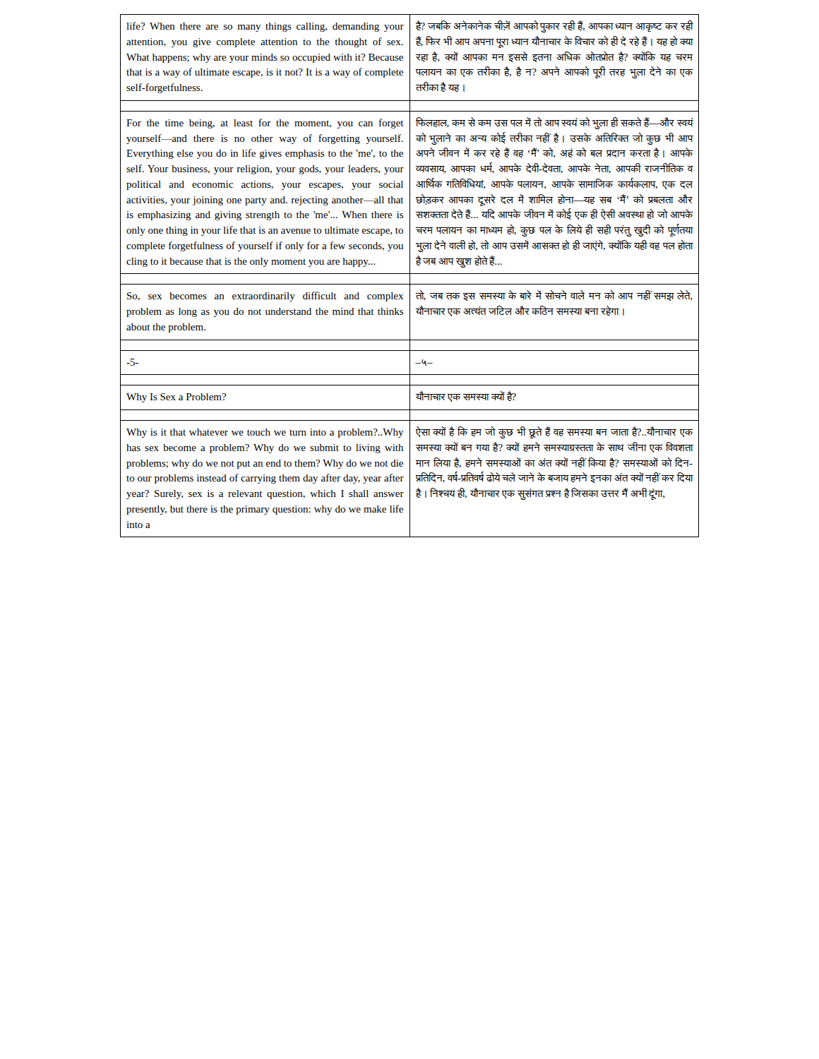| life? When there are so many things calling, demanding your attention, you give complete attention to the thought of sex. What happens; why are your minds so occupied with it? Because that is a way of ultimate escape, is it not? It is a way of complete self-forgetfulness. | है? जबकि अनेकानेक चीज़ें आपको पुकार रही हैं, आपका ध्यान आकृष्ट कर रही हैं, फिर भी आप अपना पूरा ध्यान यौनाचार के विचार को ही दे रहे हैं। यह हो क्या रहा है, क्यों आपका मन इससे इतना अधिक ओतप्रोत है? क्योंकि यह चरम पलायन का एक तरीका है, है न? अपने आपको पूरी तरह भुला देने का एक तरीका है यह। |
| For the time being, at least for the moment, you can forget yourself—and there is no other way of forgetting yourself. Everything else you do in life gives emphasis to the 'me', to the self. Your business, your religion, your gods, your leaders, your political and economic actions, your escapes, your social activities, your joining one party and. rejecting another—all that is emphasizing and giving strength to the 'me'... When there is only one thing in your life that is an avenue to ultimate escape, to complete forgetfulness of yourself if only for a few seconds, you cling to it because that is the only moment you are happy... | फिलहाल, कम से कम उस पल में तो आप स्वयं को भुला ही सकते हैं––और स्वयं को भुलाने का अन्य कोई तरीका नहीं है। उसके अतिरिक्त जो कुछ भी आप अपने जीवन में कर रहे हैं वह ‘मैं’ को, अहं को बल प्रदान करता है। आपके व्यवसाय, आपका धर्म, आपके देवी-देवता, आपके नेता, आपकी राजनीतिक व आर्थिक गतिविधियां, आपके पलायन, आपके सामाजिक कार्यकलाप, एक दल छोड़कर आपका दूसरे दल में शामिल होना––यह सब ‘मैं’ को प्रबलता और सशक्तता देते हैं... यदि आपके जीवन में कोई एक ही ऐसी अवस्था हो जो आपके चरम पलायन का माध्यम हो, कुछ पल के लिये ही सही परंतु खुदी को पूर्णतया भुला देने वाली हो, तो आप उसमें आसक्त हो ही जाएंगे, क्योंकि यही वह पल होता है जब आप खुश होते हैं... |
| So, sex becomes an extraordinarily difficult and complex problem as long as you do not understand the mind that thinks about the problem. | तो, जब तक इस समस्या के बारे में सोचने वाले मन को आप नहीं समझ लेते, यौनाचार एक अत्यंत जटिल और कठिन समस्या बना रहेगा। |
| -5- | –५– |
| Why Is Sex a Problem? | यौनाचार एक समस्या क्यों है? |
| Why is it that whatever we touch we turn into a problem?..Why has sex become a problem? Why do we submit to living with problems; why do we not put an end to them? Why do we not die to our problems instead of carrying them day after day, year after year? Surely, sex is a relevant question, which I shall answer presently, but there is the primary question: why do we make life into a | ऐसा क्यों है कि हम जो कुछ भी छूते हैं वह समस्या बन जाता है?..यौनाचार एक समस्या क्यों बन गया है? क्यों हमने समस्याग्रस्तता के साथ जीना एक विवशता मान लिया है, हमने समस्याओं का अंत क्यों नहीं किया है? समस्याओं को दिन-प्रतिदिन, वर्ष-प्रतिवर्ष ढोये चले जाने के बजाय हमने इनका अंत क्यों नहीं कर दिया है। निश्चय ही, यौनाचार एक सुसंगत प्रश्न है जिसका उत्तर मैं अभी दूंगा, |